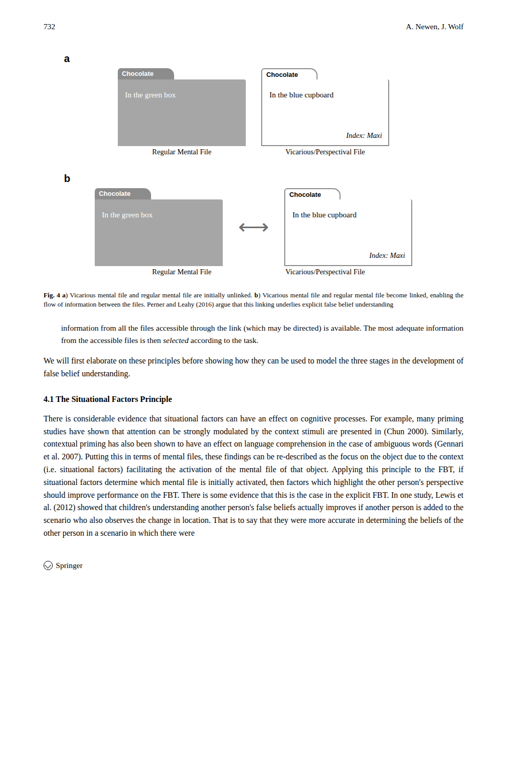732 A. Newen, J. Wolf
a
Chocolate
In the green box
Chocolate
In the blue cupboard Index: Maxi
Regular Mental File
Vicarious/Perspectival File
b
Chocolate
In the green box
⟷
Chocolate
In the blue cupboard Index: Maxi
Regular Mental File
Vicarious/Perspectival File
Fig. 4 a) Vicarious mental file and regular mental file are initially unlinked. b) Vicarious mental file and regular mental file become linked, enabling the flow of information between the files. Perner and Leahy (2016) argue that this linking underlies explicit false belief understanding
information from all the files accessible through the link (which may be directed) is available. The most adequate information from the accessible files is then selected according to the task.
We will first elaborate on these principles before showing how they can be used to model the three stages in the development of false belief understanding.
4.1 The Situational Factors Principle
There is considerable evidence that situational factors can have an effect on cognitive processes. For example, many priming studies have shown that attention can be strongly modulated by the context stimuli are presented in (Chun 2000). Similarly, contextual priming has also been shown to have an effect on language comprehension in the case of ambiguous words (Gennari et al. 2007). Putting this in terms of mental files, these findings can be re-described as the focus on the object due to the context (i.e. situational factors) facilitating the activation of the mental file of that object. Applying this principle to the FBT, if situational factors determine which mental file is initially activated, then factors which highlight the other person's perspective should improve performance on the FBT. There is some evidence that this is the case in the explicit FBT. In one study, Lewis et al. (2012) showed that children's understanding another person's false beliefs actually improves if another person is added to the scenario who also observes the change in location. That is to say that they were more accurate in determining the beliefs of the other person in a scenario in which there were
Springer